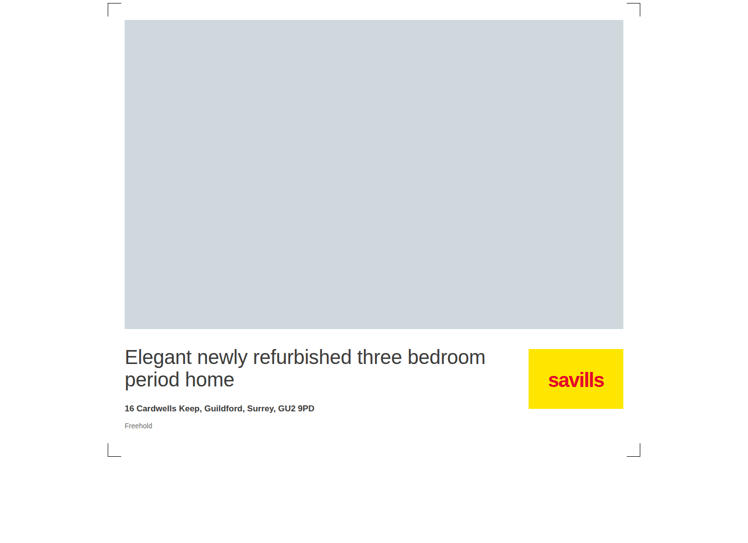Elegant newly refurbished three bedroom period home
16 Cardwells Keep, Guildford, Surrey, GU2 9PD
Freehold
savills